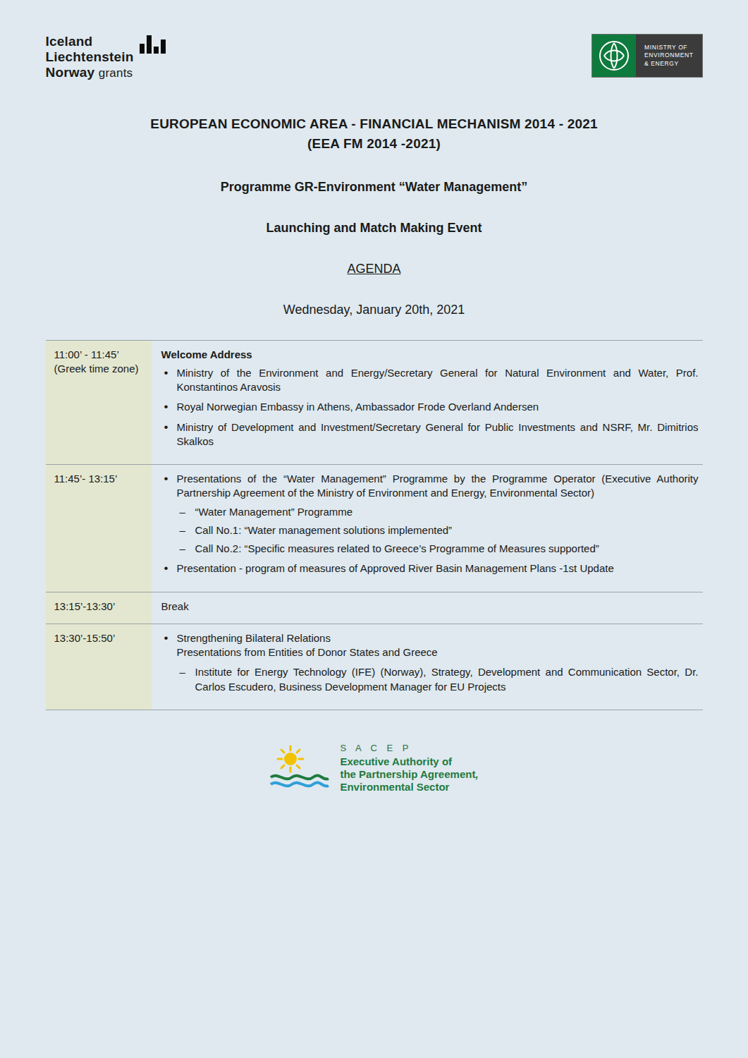Iceland
Liechtenstein
Norway grants
MINISTRY OF
ENVIRONMENT
& ENERGY
EUROPEAN ECONOMIC AREA - FINANCIAL MECHANISM 2014 - 2021
(EEA FM 2014 -2021)
Programme GR-Environment “Water Management”
Launching and Match Making Event
AGENDA
Wednesday, January 20th, 2021
| 11:00’ - 11:45’ (Greek time zone) | Welcome Address Ministry of the Environment and Energy/Secretary General for Natural Environment and Water, Prof. Konstantinos Aravosis Royal Norwegian Embassy in Athens, Ambassador Frode Overland Andersen Ministry of Development and Investment/Secretary General for Public Investments and NSRF, Mr. Dimitrios Skalkos |
| 11:45’- 13:15’ | Presentations of the “Water Management” Programme by the Programme Operator (Executive Authority Partnership Agreement of the Ministry of Environment and Energy, Environmental Sector) “Water Management” Programme Call No.1: “Water management solutions implemented” Call No.2: “Specific measures related to Greece’s Programme of Measures supported” Presentation - program of measures of Approved River Basin Management Plans -1st Update |
| 13:15’-13:30’ | Break |
| 13:30’-15:50’ | Strengthening Bilateral Relations Presentations from Entities of Donor States and Greece Institute for Energy Technology (IFE) (Norway), Strategy, Development and Communication Sector, Dr. Carlos Escudero, Business Development Manager for EU Projects |
S A C E P
Executive Authority of
the Partnership Agreement,
Environmental Sector